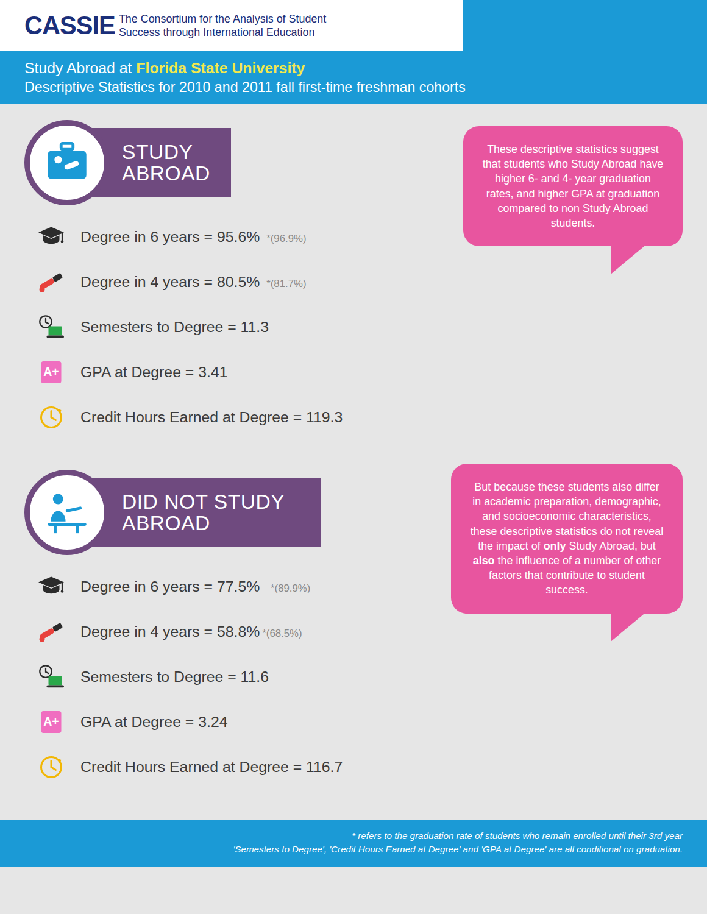CASSIE The Consortium for the Analysis of Student
Success through International Education
Study Abroad at Florida State University
Descriptive Statistics for 2010 and 2011 fall first-time freshman cohorts
These descriptive statistics suggest that students who Study Abroad have higher 6- and 4- year graduation rates, and higher GPA at graduation compared to non Study Abroad students.
STUDY
ABROAD
Degree in 6 years = 95.6% *(96.9%)
Degree in 4 years = 80.5% *(81.7%)
Semesters to Degree = 11.3
A+ GPA at Degree = 3.41
Credit Hours Earned at Degree = 119.3
But because these students also differ in academic preparation, demographic, and socioeconomic characteristics, these descriptive statistics do not reveal the impact of only Study Abroad, but also the influence of a number of other factors that contribute to student success.
DID NOT STUDY
ABROAD
Degree in 6 years = 77.5% *(89.9%)
Degree in 4 years = 58.8%*(68.5%)
Semesters to Degree = 11.6
A+ GPA at Degree = 3.24
Credit Hours Earned at Degree = 116.7
* refers to the graduation rate of students who remain enrolled until their 3rd year
'Semesters to Degree', 'Credit Hours Earned at Degree' and 'GPA at Degree' are all conditional on graduation.